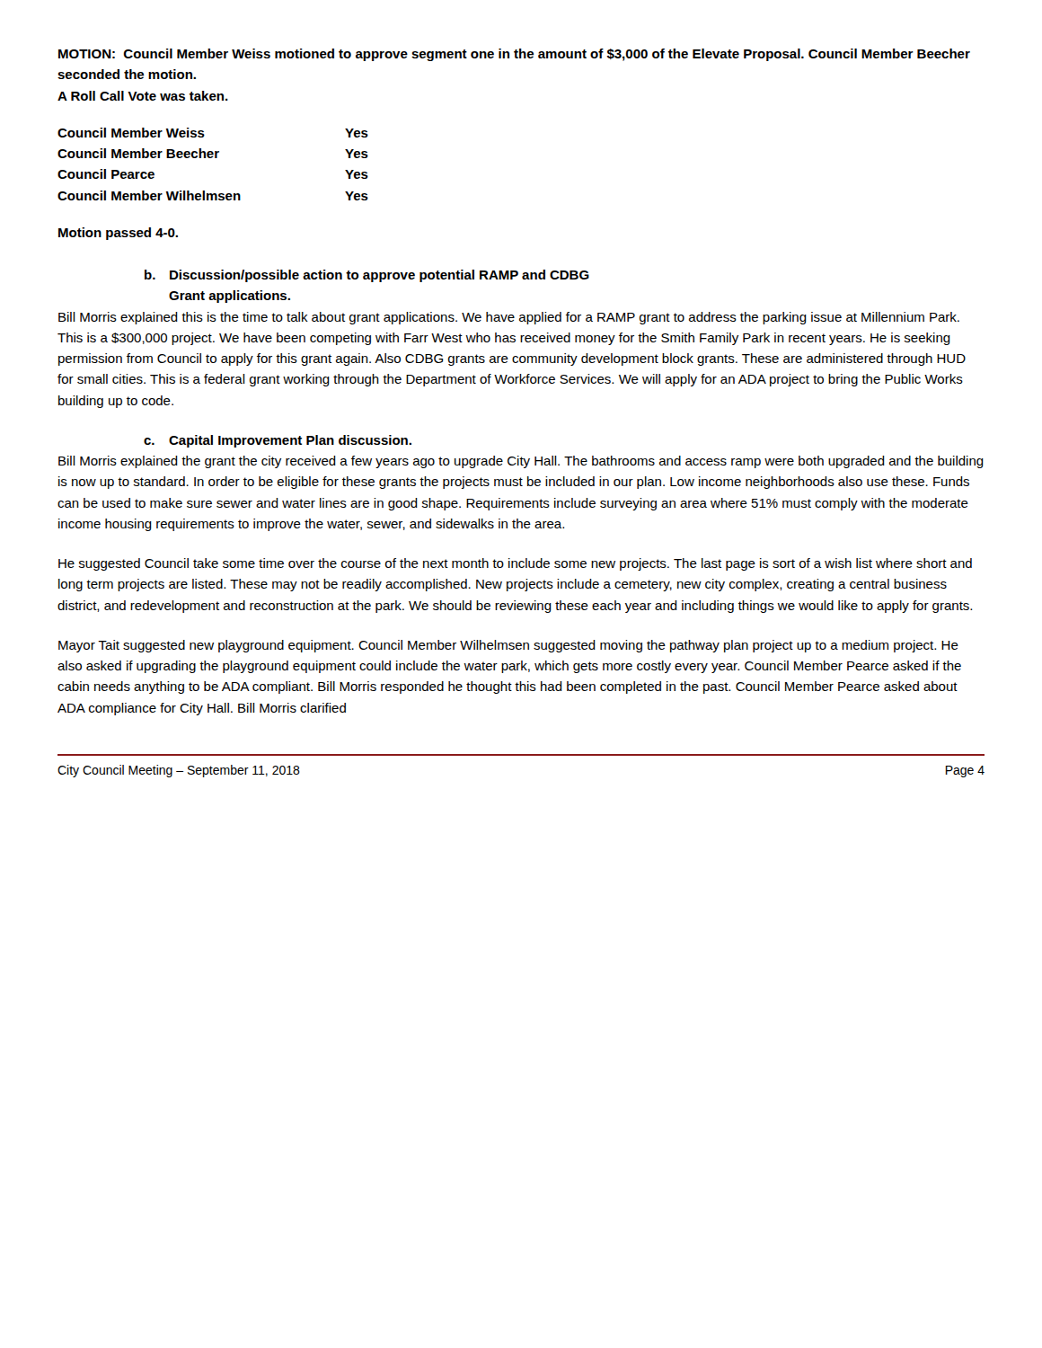MOTION: Council Member Weiss motioned to approve segment one in the amount of $3,000 of the Elevate Proposal. Council Member Beecher seconded the motion.
A Roll Call Vote was taken.
| Council Member Weiss | Yes |
| Council Member Beecher | Yes |
| Council Pearce | Yes |
| Council Member Wilhelmsen | Yes |
Motion passed 4-0.
b. Discussion/possible action to approve potential RAMP and CDBG
Grant applications.
Bill Morris explained this is the time to talk about grant applications. We have applied for a RAMP grant to address the parking issue at Millennium Park. This is a $300,000 project. We have been competing with Farr West who has received money for the Smith Family Park in recent years. He is seeking permission from Council to apply for this grant again. Also CDBG grants are community development block grants. These are administered through HUD for small cities. This is a federal grant working through the Department of Workforce Services. We will apply for an ADA project to bring the Public Works building up to code.
c. Capital Improvement Plan discussion.
Bill Morris explained the grant the city received a few years ago to upgrade City Hall. The bathrooms and access ramp were both upgraded and the building is now up to standard. In order to be eligible for these grants the projects must be included in our plan. Low income neighborhoods also use these. Funds can be used to make sure sewer and water lines are in good shape. Requirements include surveying an area where 51% must comply with the moderate income housing requirements to improve the water, sewer, and sidewalks in the area.
He suggested Council take some time over the course of the next month to include some new projects. The last page is sort of a wish list where short and long term projects are listed. These may not be readily accomplished. New projects include a cemetery, new city complex, creating a central business district, and redevelopment and reconstruction at the park. We should be reviewing these each year and including things we would like to apply for grants.
Mayor Tait suggested new playground equipment. Council Member Wilhelmsen suggested moving the pathway plan project up to a medium project. He also asked if upgrading the playground equipment could include the water park, which gets more costly every year. Council Member Pearce asked if the cabin needs anything to be ADA compliant. Bill Morris responded he thought this had been completed in the past. Council Member Pearce asked about ADA compliance for City Hall. Bill Morris clarified
City Council Meeting – September 11, 2018
Page 4